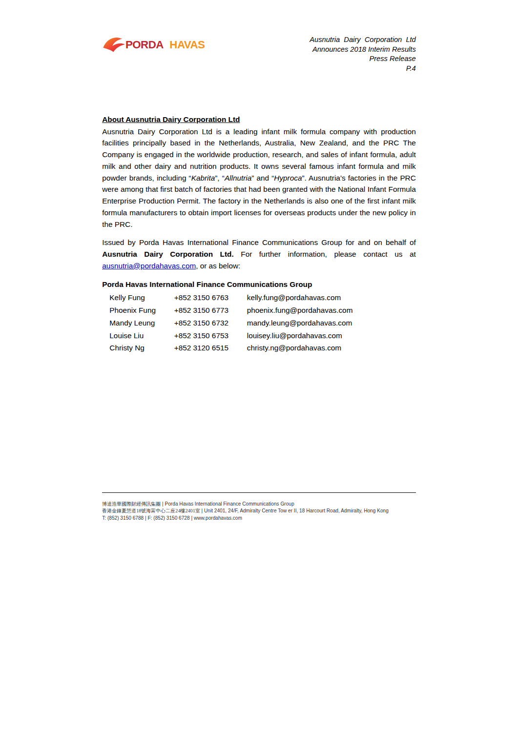PORDA HAVAS
Ausnutria Dairy Corporation Ltd
Announces 2018 Interim Results
Press Release
P.4
About Ausnutria Dairy Corporation Ltd
Ausnutria Dairy Corporation Ltd is a leading infant milk formula company with production facilities principally based in the Netherlands, Australia, New Zealand, and the PRC The Company is engaged in the worldwide production, research, and sales of infant formula, adult milk and other dairy and nutrition products. It owns several famous infant formula and milk powder brands, including “Kabrita”, “Allnutria” and “Hyproca”. Ausnutria’s factories in the PRC were among that first batch of factories that had been granted with the National Infant Formula Enterprise Production Permit. The factory in the Netherlands is also one of the first infant milk formula manufacturers to obtain import licenses for overseas products under the new policy in the PRC.
Issued by Porda Havas International Finance Communications Group for and on behalf of Ausnutria Dairy Corporation Ltd. For further information, please contact us at ausnutria@pordahavas.com, or as below:
Porda Havas International Finance Communications Group
| Kelly Fung | +852 3150 6763 | kelly.fung@pordahavas.com |
| Phoenix Fung | +852 3150 6773 | phoenix.fung@pordahavas.com |
| Mandy Leung | +852 3150 6732 | mandy.leung@pordahavas.com |
| Louise Liu | +852 3150 6753 | louisey.liu@pordahavas.com |
| Christy Ng | +852 3120 6515 | christy.ng@pordahavas.com |
博達浩華國際財經傳訊集團 | Porda Havas International Finance Communications Group
香港金鐘夏愨道18號海富中心二座24樓2401室 | Unit 2401, 24/F, Admiralty Centre Tow er II, 18 Harcourt Road, Admiralty, Hong Kong
T: (852) 3150 6788 | F: (852) 3150 6728 | www.pordahavas.com